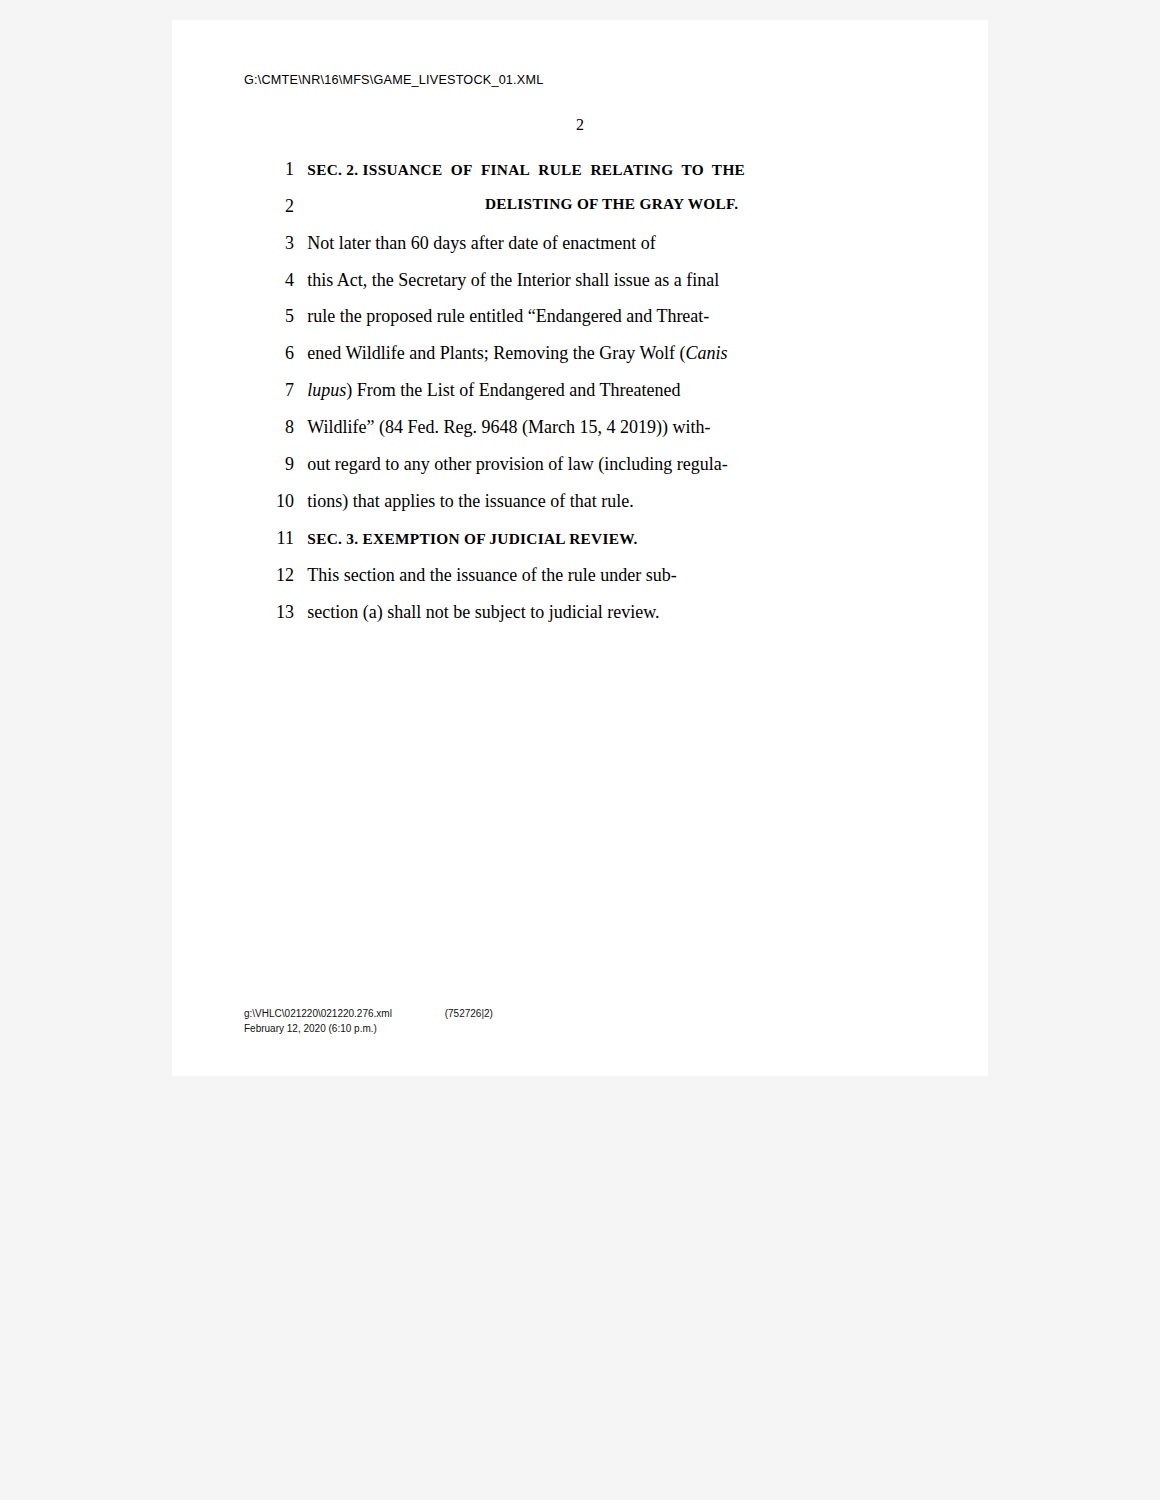G:\CMTE\NR\16\MFS\GAME_LIVESTOCK_01.XML
2
| 1 | SEC. 2. ISSUANCE OF FINAL RULE RELATING TO THE |
| 2 | DELISTING OF THE GRAY WOLF. |
| 3 | Not later than 60 days after date of enactment of |
| 4 | this Act, the Secretary of the Interior shall issue as a final |
| 5 | rule the proposed rule entitled “Endangered and Threat- |
| 6 | ened Wildlife and Plants; Removing the Gray Wolf ( Canis |
| 7 | lupus ) From the List of Endangered and Threatened |
| 8 | Wildlife” (84 Fed. Reg. 9648 (March 15, 4 2019)) with- |
| 9 | out regard to any other provision of law (including regula- |
| 10 | tions) that applies to the issuance of that rule. |
| 11 | SEC. 3. EXEMPTION OF JUDICIAL REVIEW. |
| 12 | This section and the issuance of the rule under sub- |
| 13 | section (a) shall not be subject to judicial review. |
g:\VHLC\021220\021220.276.xml (752726|2)
February 12, 2020 (6:10 p.m.)